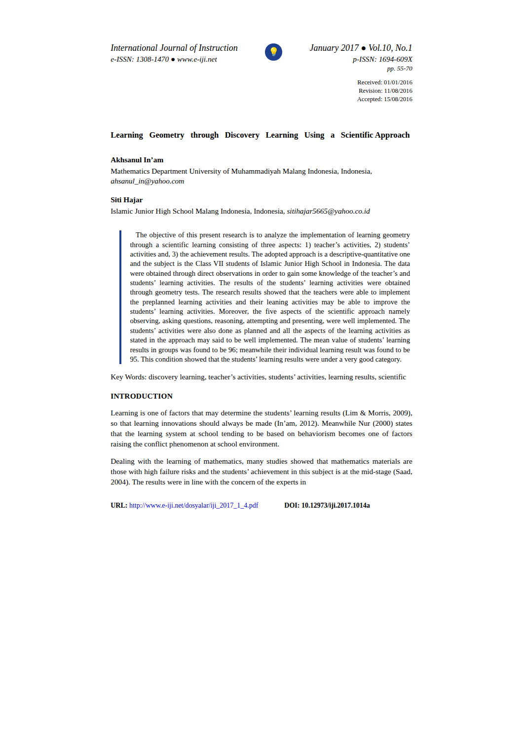International Journal of Instruction
e-ISSN: 1308-1470 ● www.e-iji.net
💡
January 2017 ● Vol.10, No.1
p-ISSN: 1694-609X
pp. 55-70
Received: 01/01/2016
Revision: 11/08/2016
Accepted: 15/08/2016
Learning Geometry through Discovery Learning Using a Scientific Approach
Akhsanul In’am
Mathematics Department University of Muhammadiyah Malang Indonesia, Indonesia,
ahsanul_in@yahoo.com
Siti Hajar
Islamic Junior High School Malang Indonesia, Indonesia, sitihajar5665@yahoo.co.id
The objective of this present research is to analyze the implementation of learning geometry through a scientific learning consisting of three aspects: 1) teacher’s activities, 2) students’ activities and, 3) the achievement results. The adopted approach is a descriptive-quantitative one and the subject is the Class VII students of Islamic Junior High School in Indonesia. The data were obtained through direct observations in order to gain some knowledge of the teacher’s and students’ learning activities. The results of the students’ learning activities were obtained through geometry tests. The research results showed that the teachers were able to implement the preplanned learning activities and their leaning activities may be able to improve the students’ learning activities. Moreover, the five aspects of the scientific approach namely observing, asking questions, reasoning, attempting and presenting, were well implemented. The students’ activities were also done as planned and all the aspects of the learning activities as stated in the approach may said to be well implemented. The mean value of students’ learning results in groups was found to be 96; meanwhile their individual learning result was found to be 95. This condition showed that the students’ learning results were under a very good category.
Key Words: discovery learning, teacher’s activities, students’ activities, learning results, scientific
INTRODUCTION
Learning is one of factors that may determine the students’ learning results (Lim & Morris, 2009), so that learning innovations should always be made (In’am, 2012). Meanwhile Nur (2000) states that the learning system at school tending to be based on behaviorism becomes one of factors raising the conflict phenomenon at school environment.
Dealing with the learning of mathematics, many studies showed that mathematics materials are those with high failure risks and the students’ achievement in this subject is at the mid-stage (Saad, 2004). The results were in line with the concern of the experts in
URL: http://www.e-iji.net/dosyalar/iji_2017_1_4.pdf
DOI: 10.12973/iji.2017.1014a